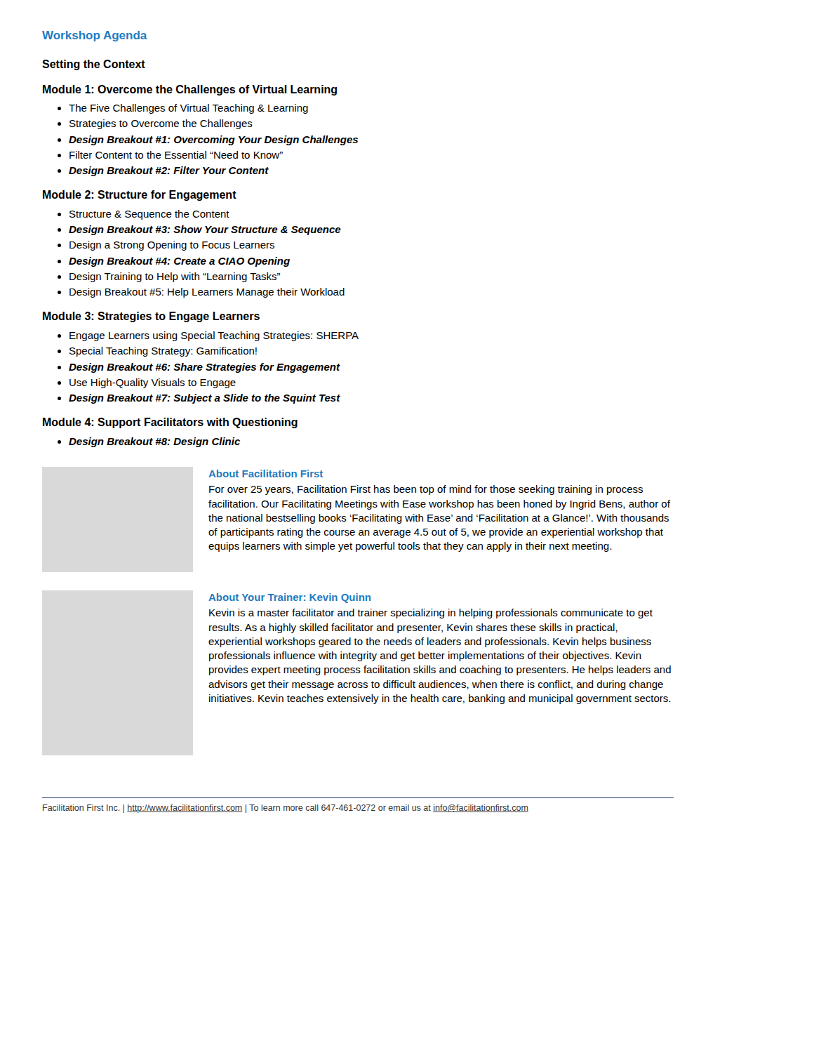Workshop Agenda
Setting the Context
Module 1: Overcome the Challenges of Virtual Learning
The Five Challenges of Virtual Teaching & Learning
Strategies to Overcome the Challenges
Design Breakout #1: Overcoming Your Design Challenges
Filter Content to the Essential “Need to Know”
Design Breakout #2: Filter Your Content
Module 2: Structure for Engagement
Structure & Sequence the Content
Design Breakout #3: Show Your Structure & Sequence
Design a Strong Opening to Focus Learners
Design Breakout #4: Create a CIAO Opening
Design Training to Help with “Learning Tasks”
Design Breakout #5: Help Learners Manage their Workload
Module 3: Strategies to Engage Learners
Engage Learners using Special Teaching Strategies: SHERPA
Special Teaching Strategy: Gamification!
Design Breakout #6: Share Strategies for Engagement
Use High-Quality Visuals to Engage
Design Breakout #7: Subject a Slide to the Squint Test
Module 4: Support Facilitators with Questioning
Design Breakout #8: Design Clinic
About Facilitation First
For over 25 years, Facilitation First has been top of mind for those seeking training in process facilitation. Our Facilitating Meetings with Ease workshop has been honed by Ingrid Bens, author of the national bestselling books ‘Facilitating with Ease’ and ‘Facilitation at a Glance!’. With thousands of participants rating the course an average 4.5 out of 5, we provide an experiential workshop that equips learners with simple yet powerful tools that they can apply in their next meeting.
About Your Trainer: Kevin Quinn
Kevin is a master facilitator and trainer specializing in helping professionals communicate to get results. As a highly skilled facilitator and presenter, Kevin shares these skills in practical, experiential workshops geared to the needs of leaders and professionals. Kevin helps business professionals influence with integrity and get better implementations of their objectives. Kevin provides expert meeting process facilitation skills and coaching to presenters. He helps leaders and advisors get their message across to difficult audiences, when there is conflict, and during change initiatives. Kevin teaches extensively in the health care, banking and municipal government sectors.
Facilitation First Inc. | http://www.facilitationfirst.com | To learn more call 647-461-0272 or email us at info@facilitationfirst.com